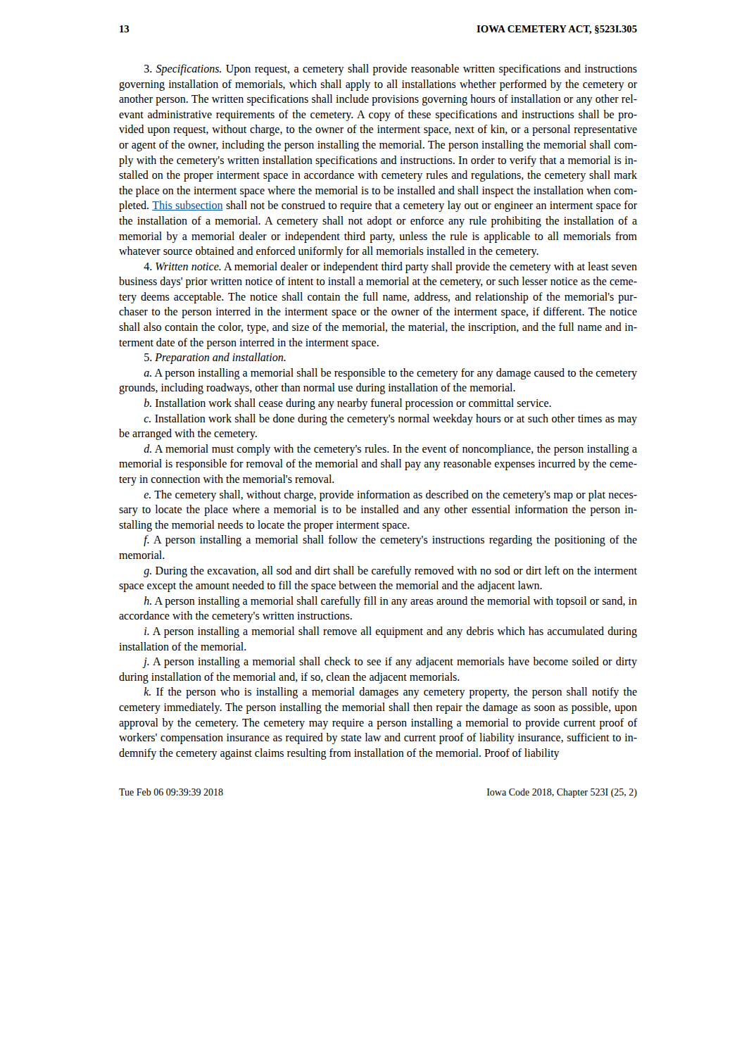13 Iowa Cemetery Act, §523I.305
3. Specifications. Upon request, a cemetery shall provide reasonable written specifications and instructions governing installation of memorials, which shall apply to all installations whether performed by the cemetery or another person. The written specifications shall include provisions governing hours of installation or any other relevant administrative requirements of the cemetery. A copy of these specifications and instructions shall be provided upon request, without charge, to the owner of the interment space, next of kin, or a personal representative or agent of the owner, including the person installing the memorial. The person installing the memorial shall comply with the cemetery's written installation specifications and instructions. In order to verify that a memorial is installed on the proper interment space in accordance with cemetery rules and regulations, the cemetery shall mark the place on the interment space where the memorial is to be installed and shall inspect the installation when completed. This subsection shall not be construed to require that a cemetery lay out or engineer an interment space for the installation of a memorial. A cemetery shall not adopt or enforce any rule prohibiting the installation of a memorial by a memorial dealer or independent third party, unless the rule is applicable to all memorials from whatever source obtained and enforced uniformly for all memorials installed in the cemetery.
4. Written notice. A memorial dealer or independent third party shall provide the cemetery with at least seven business days' prior written notice of intent to install a memorial at the cemetery, or such lesser notice as the cemetery deems acceptable. The notice shall contain the full name, address, and relationship of the memorial's purchaser to the person interred in the interment space or the owner of the interment space, if different. The notice shall also contain the color, type, and size of the memorial, the material, the inscription, and the full name and interment date of the person interred in the interment space.
5. Preparation and installation.
a. A person installing a memorial shall be responsible to the cemetery for any damage caused to the cemetery grounds, including roadways, other than normal use during installation of the memorial.
b. Installation work shall cease during any nearby funeral procession or committal service.
c. Installation work shall be done during the cemetery's normal weekday hours or at such other times as may be arranged with the cemetery.
d. A memorial must comply with the cemetery's rules. In the event of noncompliance, the person installing a memorial is responsible for removal of the memorial and shall pay any reasonable expenses incurred by the cemetery in connection with the memorial's removal.
e. The cemetery shall, without charge, provide information as described on the cemetery's map or plat necessary to locate the place where a memorial is to be installed and any other essential information the person installing the memorial needs to locate the proper interment space.
f. A person installing a memorial shall follow the cemetery's instructions regarding the positioning of the memorial.
g. During the excavation, all sod and dirt shall be carefully removed with no sod or dirt left on the interment space except the amount needed to fill the space between the memorial and the adjacent lawn.
h. A person installing a memorial shall carefully fill in any areas around the memorial with topsoil or sand, in accordance with the cemetery's written instructions.
i. A person installing a memorial shall remove all equipment and any debris which has accumulated during installation of the memorial.
j. A person installing a memorial shall check to see if any adjacent memorials have become soiled or dirty during installation of the memorial and, if so, clean the adjacent memorials.
k. If the person who is installing a memorial damages any cemetery property, the person shall notify the cemetery immediately. The person installing the memorial shall then repair the damage as soon as possible, upon approval by the cemetery. The cemetery may require a person installing a memorial to provide current proof of workers' compensation insurance as required by state law and current proof of liability insurance, sufficient to indemnify the cemetery against claims resulting from installation of the memorial. Proof of liability
Tue Feb 06 09:39:39 2018 Iowa Code 2018, Chapter 523I (25, 2)